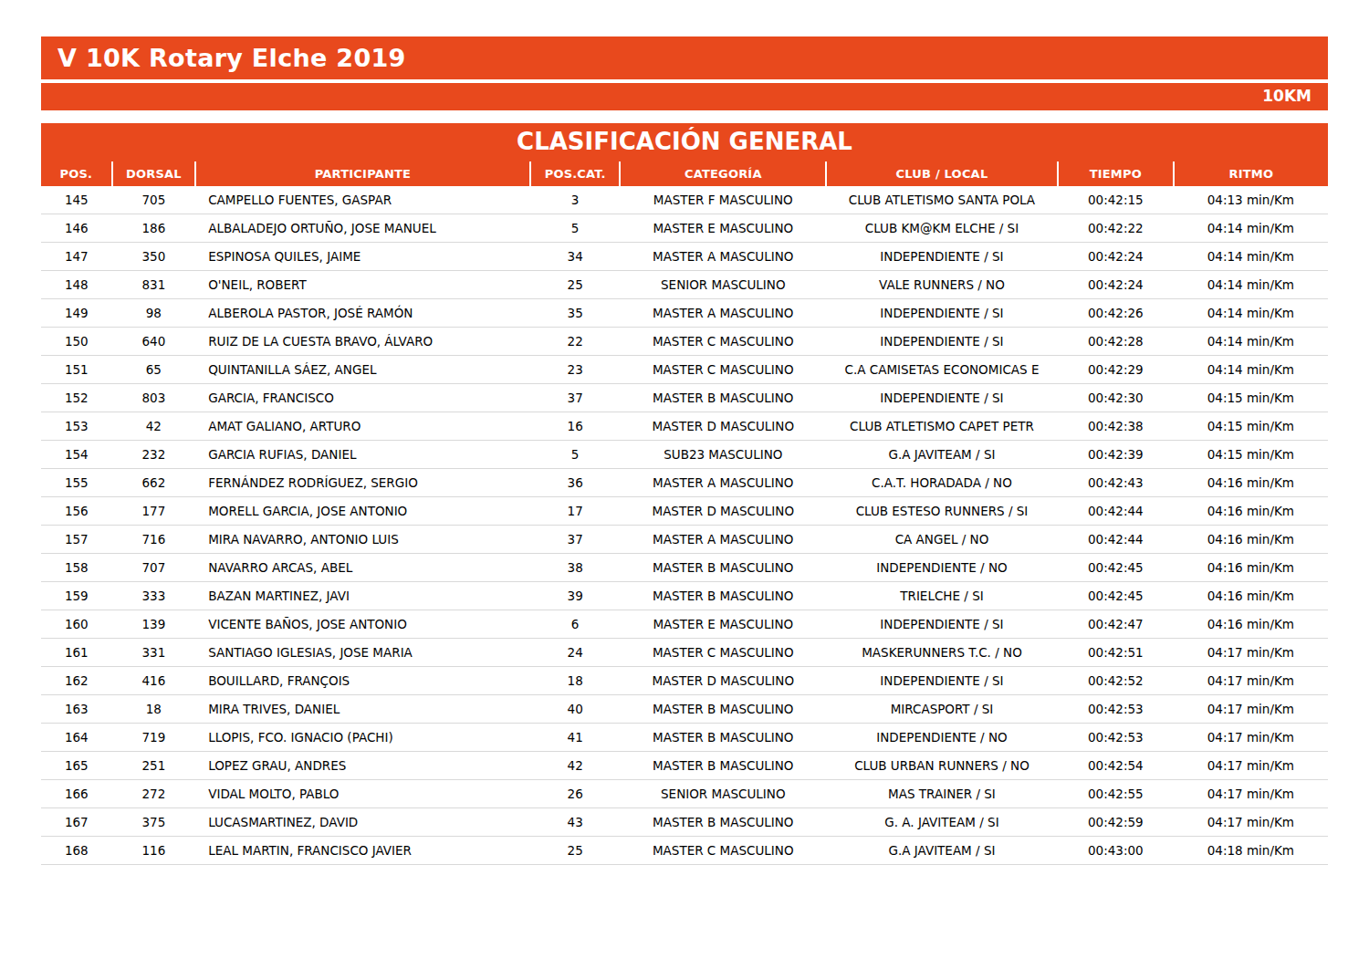V 10K Rotary Elche 2019
10KM
CLASIFICACIÓN GENERAL
| POS. | DORSAL | PARTICIPANTE | POS.CAT. | CATEGORÍA | CLUB / LOCAL | TIEMPO | RITMO |
| --- | --- | --- | --- | --- | --- | --- | --- |
| 145 | 705 | CAMPELLO FUENTES, GASPAR | 3 | MASTER F MASCULINO | CLUB ATLETISMO SANTA POLA | 00:42:15 | 04:13 min/Km |
| 146 | 186 | ALBALADEJO ORTUÑO, JOSE MANUEL | 5 | MASTER E MASCULINO | CLUB KM@KM ELCHE / SI | 00:42:22 | 04:14 min/Km |
| 147 | 350 | ESPINOSA QUILES, JAIME | 34 | MASTER A MASCULINO | INDEPENDIENTE / SI | 00:42:24 | 04:14 min/Km |
| 148 | 831 | O'NEIL, ROBERT | 25 | SENIOR MASCULINO | VALE RUNNERS / NO | 00:42:24 | 04:14 min/Km |
| 149 | 98 | ALBEROLA PASTOR, JOSÉ RAMÓN | 35 | MASTER A MASCULINO | INDEPENDIENTE / SI | 00:42:26 | 04:14 min/Km |
| 150 | 640 | RUIZ DE LA CUESTA BRAVO, ÁLVARO | 22 | MASTER C MASCULINO | INDEPENDIENTE / SI | 00:42:28 | 04:14 min/Km |
| 151 | 65 | QUINTANILLA SÁEZ, ANGEL | 23 | MASTER C MASCULINO | C.A CAMISETAS ECONOMICAS E | 00:42:29 | 04:14 min/Km |
| 152 | 803 | GARCIA, FRANCISCO | 37 | MASTER B MASCULINO | INDEPENDIENTE / SI | 00:42:30 | 04:15 min/Km |
| 153 | 42 | AMAT GALIANO, ARTURO | 16 | MASTER D MASCULINO | CLUB ATLETISMO CAPET PETR | 00:42:38 | 04:15 min/Km |
| 154 | 232 | GARCIA RUFIAS, DANIEL | 5 | SUB23 MASCULINO | G.A JAVITEAM / SI | 00:42:39 | 04:15 min/Km |
| 155 | 662 | FERNÁNDEZ RODRÍGUEZ, SERGIO | 36 | MASTER A MASCULINO | C.A.T. HORADADA / NO | 00:42:43 | 04:16 min/Km |
| 156 | 177 | MORELL GARCIA, JOSE ANTONIO | 17 | MASTER D MASCULINO | CLUB ESTESO RUNNERS / SI | 00:42:44 | 04:16 min/Km |
| 157 | 716 | MIRA NAVARRO, ANTONIO LUIS | 37 | MASTER A MASCULINO | CA ANGEL / NO | 00:42:44 | 04:16 min/Km |
| 158 | 707 | NAVARRO ARCAS, ABEL | 38 | MASTER B MASCULINO | INDEPENDIENTE / NO | 00:42:45 | 04:16 min/Km |
| 159 | 333 | BAZAN MARTINEZ, JAVI | 39 | MASTER B MASCULINO | TRIELCHE / SI | 00:42:45 | 04:16 min/Km |
| 160 | 139 | VICENTE BAÑOS, JOSE ANTONIO | 6 | MASTER E MASCULINO | INDEPENDIENTE / SI | 00:42:47 | 04:16 min/Km |
| 161 | 331 | SANTIAGO IGLESIAS, JOSE MARIA | 24 | MASTER C MASCULINO | MASKERUNNERS T.C. / NO | 00:42:51 | 04:17 min/Km |
| 162 | 416 | BOUILLARD, FRANÇOIS | 18 | MASTER D MASCULINO | INDEPENDIENTE / SI | 00:42:52 | 04:17 min/Km |
| 163 | 18 | MIRA TRIVES, DANIEL | 40 | MASTER B MASCULINO | MIRCASPORT / SI | 00:42:53 | 04:17 min/Km |
| 164 | 719 | LLOPIS, FCO. IGNACIO (PACHI) | 41 | MASTER B MASCULINO | INDEPENDIENTE / NO | 00:42:53 | 04:17 min/Km |
| 165 | 251 | LOPEZ GRAU, ANDRES | 42 | MASTER B MASCULINO | CLUB URBAN RUNNERS / NO | 00:42:54 | 04:17 min/Km |
| 166 | 272 | VIDAL MOLTO, PABLO | 26 | SENIOR MASCULINO | MAS TRAINER / SI | 00:42:55 | 04:17 min/Km |
| 167 | 375 | LUCASMARTINEZ, DAVID | 43 | MASTER B MASCULINO | G. A. JAVITEAM / SI | 00:42:59 | 04:17 min/Km |
| 168 | 116 | LEAL MARTIN, FRANCISCO JAVIER | 25 | MASTER C MASCULINO | G.A JAVITEAM / SI | 00:43:00 | 04:18 min/Km |